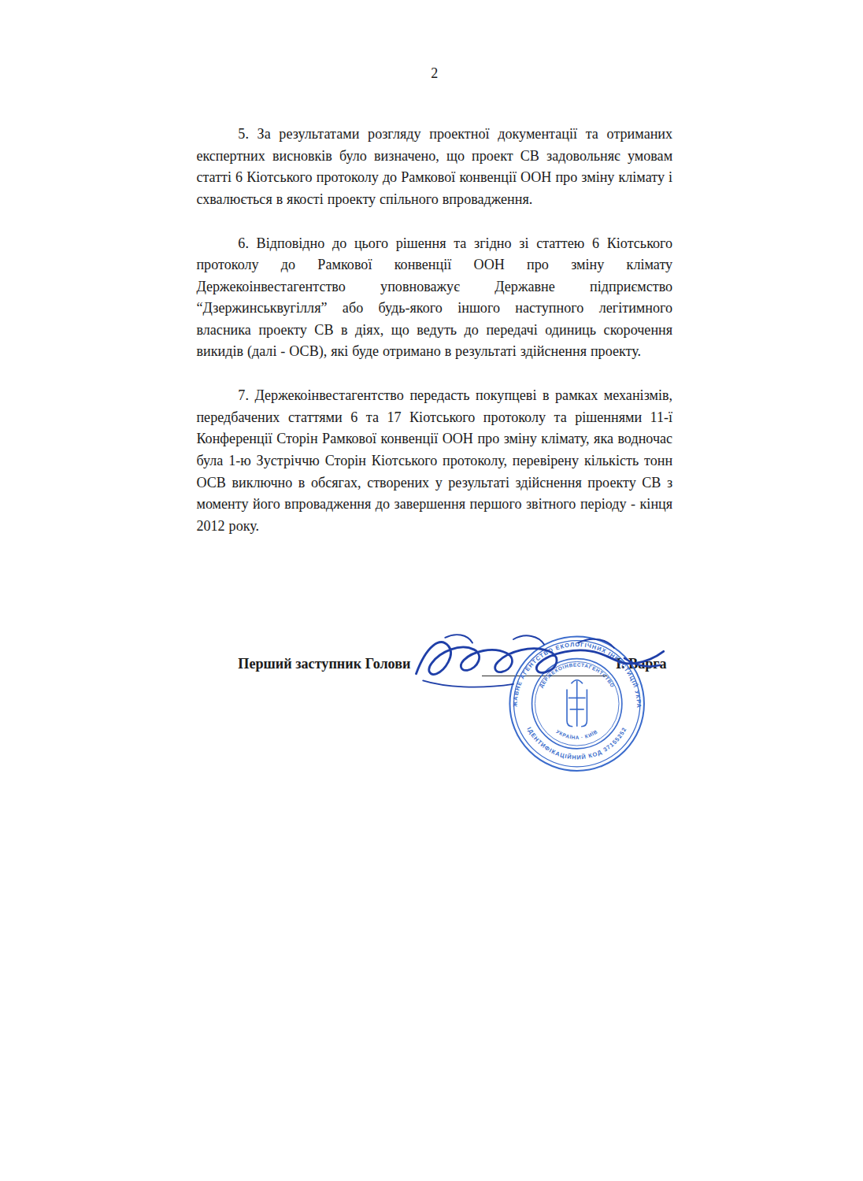2
5. За результатами розгляду проектної документації та отриманих експертних висновків було визначено, що проект СВ задовольняє умовам статті 6 Кіотського протоколу до Рамкової конвенції ООН про зміну клімату і схвалюється в якості проекту спільного впровадження.
6. Відповідно до цього рішення та згідно зі статтею 6 Кіотського протоколу до Рамкової конвенції ООН про зміну клімату Держекоінвестагентство уповноважує Державне підприємство “Дзержинськвугілля” або будь-якого іншого наступного легітимного власника проекту СВ в діях, що ведуть до передачі одиниць скорочення викидів (далі - ОСВ), які буде отримано в результаті здійснення проекту.
7. Держекоінвестагентство передасть покупцеві в рамках механізмів, передбачених статтями 6 та 17 Кіотського протоколу та рішеннями 11-ї Конференції Сторін Рамкової конвенції ООН про зміну клімату, яка водночас була 1-ю Зустріччю Сторін Кіотського протоколу, перевірену кількість тонн ОСВ виключно в обсягах, створених у результаті здійснення проекту СВ з моменту його впровадження до завершення першого звітного періоду - кінця 2012 року.
Перший заступник Голови
І. Варга
ДЕРЖАВНЕ АГЕНТСТВО ЕКОЛОГІЧНИХ ІНВЕСТИЦІЙ УКРАЇНИ ІДЕНТИФІКАЦІЙНИЙ КОД 37155252 ДЕРЖЕКОІНВЕСТАГЕНТСТВО УКРАЇНА · КИЇВ